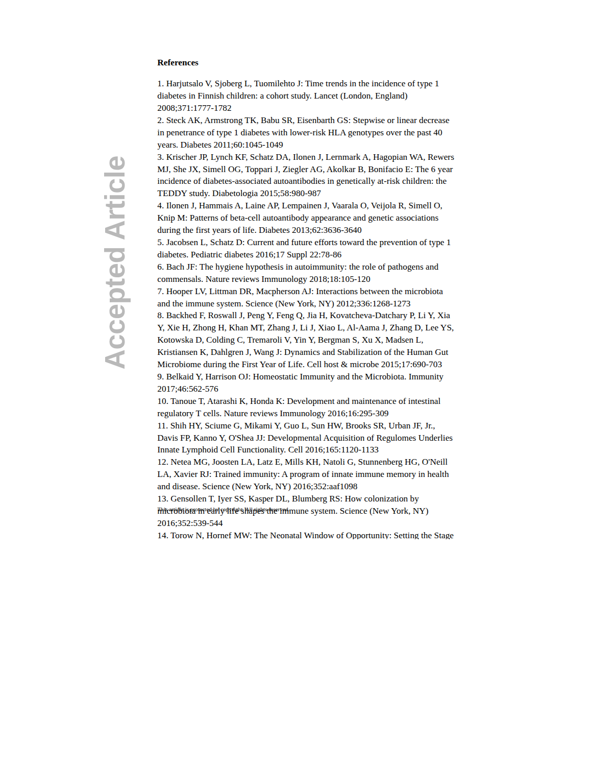Accepted Article
References
1. Harjutsalo V, Sjoberg L, Tuomilehto J: Time trends in the incidence of type 1 diabetes in Finnish children: a cohort study. Lancet (London, England) 2008;371:1777-1782
2. Steck AK, Armstrong TK, Babu SR, Eisenbarth GS: Stepwise or linear decrease in penetrance of type 1 diabetes with lower-risk HLA genotypes over the past 40 years. Diabetes 2011;60:1045-1049
3. Krischer JP, Lynch KF, Schatz DA, Ilonen J, Lernmark A, Hagopian WA, Rewers MJ, She JX, Simell OG, Toppari J, Ziegler AG, Akolkar B, Bonifacio E: The 6 year incidence of diabetes-associated autoantibodies in genetically at-risk children: the TEDDY study. Diabetologia 2015;58:980-987
4. Ilonen J, Hammais A, Laine AP, Lempainen J, Vaarala O, Veijola R, Simell O, Knip M: Patterns of beta-cell autoantibody appearance and genetic associations during the first years of life. Diabetes 2013;62:3636-3640
5. Jacobsen L, Schatz D: Current and future efforts toward the prevention of type 1 diabetes. Pediatric diabetes 2016;17 Suppl 22:78-86
6. Bach JF: The hygiene hypothesis in autoimmunity: the role of pathogens and commensals. Nature reviews Immunology 2018;18:105-120
7. Hooper LV, Littman DR, Macpherson AJ: Interactions between the microbiota and the immune system. Science (New York, NY) 2012;336:1268-1273
8. Backhed F, Roswall J, Peng Y, Feng Q, Jia H, Kovatcheva-Datchary P, Li Y, Xia Y, Xie H, Zhong H, Khan MT, Zhang J, Li J, Xiao L, Al-Aama J, Zhang D, Lee YS, Kotowska D, Colding C, Tremaroli V, Yin Y, Bergman S, Xu X, Madsen L, Kristiansen K, Dahlgren J, Wang J: Dynamics and Stabilization of the Human Gut Microbiome during the First Year of Life. Cell host & microbe 2015;17:690-703
9. Belkaid Y, Harrison OJ: Homeostatic Immunity and the Microbiota. Immunity 2017;46:562-576
10. Tanoue T, Atarashi K, Honda K: Development and maintenance of intestinal regulatory T cells. Nature reviews Immunology 2016;16:295-309
11. Shih HY, Sciume G, Mikami Y, Guo L, Sun HW, Brooks SR, Urban JF, Jr., Davis FP, Kanno Y, O'Shea JJ: Developmental Acquisition of Regulomes Underlies Innate Lymphoid Cell Functionality. Cell 2016;165:1120-1133
12. Netea MG, Joosten LA, Latz E, Mills KH, Natoli G, Stunnenberg HG, O'Neill LA, Xavier RJ: Trained immunity: A program of innate immune memory in health and disease. Science (New York, NY) 2016;352:aaf1098
13. Gensollen T, Iyer SS, Kasper DL, Blumberg RS: How colonization by microbiota in early life shapes the immune system. Science (New York, NY) 2016;352:539-544
14. Torow N, Hornef MW: The Neonatal Window of Opportunity: Setting the Stage for Life-Long Host-Microbial Interaction and Immune Homeostasis. Journal of immunology (Baltimore, Md : 1950) 2017;198:557-563
15. Bode L: Human milk oligosaccharides: every baby needs a sugar mama. Glycobiology 2012;22:1147-1162
16. Cardwell CR, Stene LC, Joner G, Cinek O, Svensson J, Goldacre MJ, Parslow RC, Pozzilli P, Brigis G, Stoyanov D, Urbonaite B, Sipetic S, Schober E, Ionescu-Tirgoviste C, Devoti G, de Beaufort CE, Buschard K, Patterson CC: Caesarean section is associated with an increased risk
This article is protected by copyright. All rights reserved.